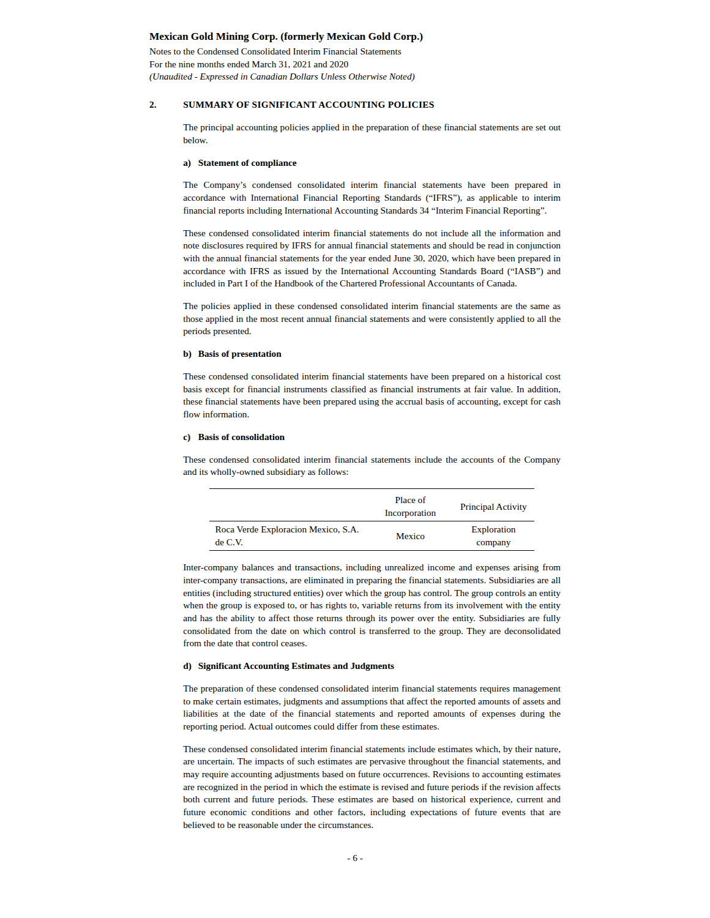Mexican Gold Mining Corp. (formerly Mexican Gold Corp.)
Notes to the Condensed Consolidated Interim Financial Statements
For the nine months ended March 31, 2021 and 2020
(Unaudited - Expressed in Canadian Dollars Unless Otherwise Noted)
2. SUMMARY OF SIGNIFICANT ACCOUNTING POLICIES
The principal accounting policies applied in the preparation of these financial statements are set out below.
a) Statement of compliance
The Company’s condensed consolidated interim financial statements have been prepared in accordance with International Financial Reporting Standards (“IFRS”), as applicable to interim financial reports including International Accounting Standards 34 “Interim Financial Reporting”.
These condensed consolidated interim financial statements do not include all the information and note disclosures required by IFRS for annual financial statements and should be read in conjunction with the annual financial statements for the year ended June 30, 2020, which have been prepared in accordance with IFRS as issued by the International Accounting Standards Board (“IASB”) and included in Part I of the Handbook of the Chartered Professional Accountants of Canada.
The policies applied in these condensed consolidated interim financial statements are the same as those applied in the most recent annual financial statements and were consistently applied to all the periods presented.
b) Basis of presentation
These condensed consolidated interim financial statements have been prepared on a historical cost basis except for financial instruments classified as financial instruments at fair value. In addition, these financial statements have been prepared using the accrual basis of accounting, except for cash flow information.
c) Basis of consolidation
These condensed consolidated interim financial statements include the accounts of the Company and its wholly-owned subsidiary as follows:
| | Place of Incorporation | Principal Activity |
| --- | --- | --- |
| Roca Verde Exploracion Mexico, S.A. de C.V. | Mexico | Exploration company |
Inter-company balances and transactions, including unrealized income and expenses arising from inter-company transactions, are eliminated in preparing the financial statements. Subsidiaries are all entities (including structured entities) over which the group has control. The group controls an entity when the group is exposed to, or has rights to, variable returns from its involvement with the entity and has the ability to affect those returns through its power over the entity. Subsidiaries are fully consolidated from the date on which control is transferred to the group. They are deconsolidated from the date that control ceases.
d) Significant Accounting Estimates and Judgments
The preparation of these condensed consolidated interim financial statements requires management to make certain estimates, judgments and assumptions that affect the reported amounts of assets and liabilities at the date of the financial statements and reported amounts of expenses during the reporting period. Actual outcomes could differ from these estimates.
These condensed consolidated interim financial statements include estimates which, by their nature, are uncertain. The impacts of such estimates are pervasive throughout the financial statements, and may require accounting adjustments based on future occurrences. Revisions to accounting estimates are recognized in the period in which the estimate is revised and future periods if the revision affects both current and future periods. These estimates are based on historical experience, current and future economic conditions and other factors, including expectations of future events that are believed to be reasonable under the circumstances.
- 6 -